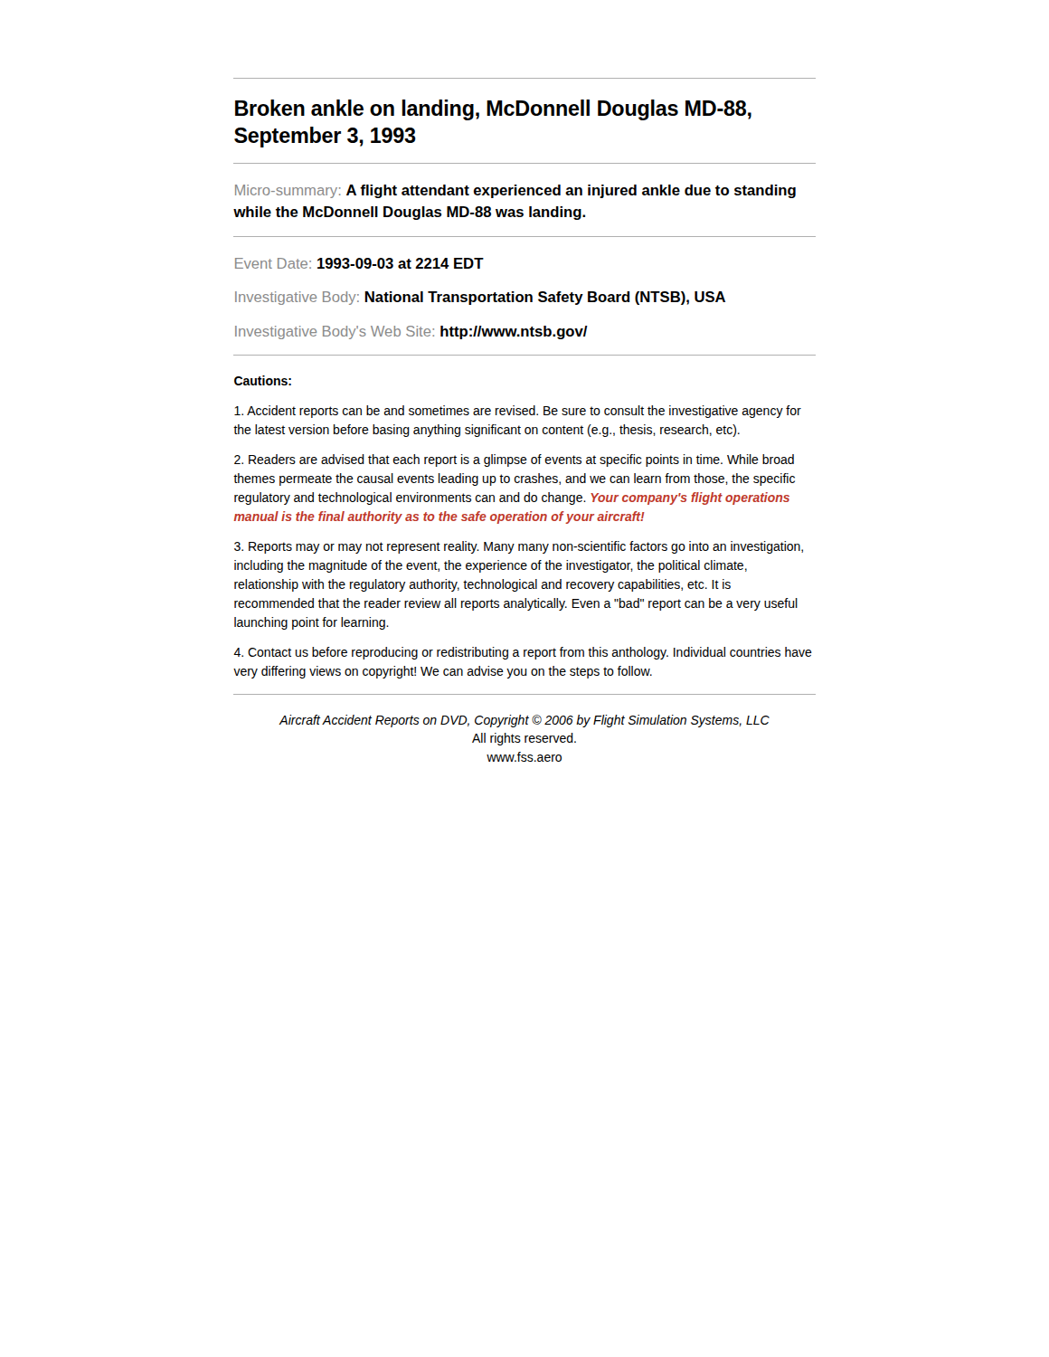Broken ankle on landing, McDonnell Douglas MD-88, September 3, 1993
Micro-summary: A flight attendant experienced an injured ankle due to standing while the McDonnell Douglas MD-88 was landing.
Event Date: 1993-09-03 at 2214 EDT
Investigative Body: National Transportation Safety Board (NTSB), USA
Investigative Body's Web Site: http://www.ntsb.gov/
Cautions:
1. Accident reports can be and sometimes are revised. Be sure to consult the investigative agency for the latest version before basing anything significant on content (e.g., thesis, research, etc).
2. Readers are advised that each report is a glimpse of events at specific points in time. While broad themes permeate the causal events leading up to crashes, and we can learn from those, the specific regulatory and technological environments can and do change. Your company's flight operations manual is the final authority as to the safe operation of your aircraft!
3. Reports may or may not represent reality. Many many non-scientific factors go into an investigation, including the magnitude of the event, the experience of the investigator, the political climate, relationship with the regulatory authority, technological and recovery capabilities, etc. It is recommended that the reader review all reports analytically. Even a "bad" report can be a very useful launching point for learning.
4. Contact us before reproducing or redistributing a report from this anthology. Individual countries have very differing views on copyright! We can advise you on the steps to follow.
Aircraft Accident Reports on DVD, Copyright © 2006 by Flight Simulation Systems, LLC
All rights reserved.
www.fss.aero